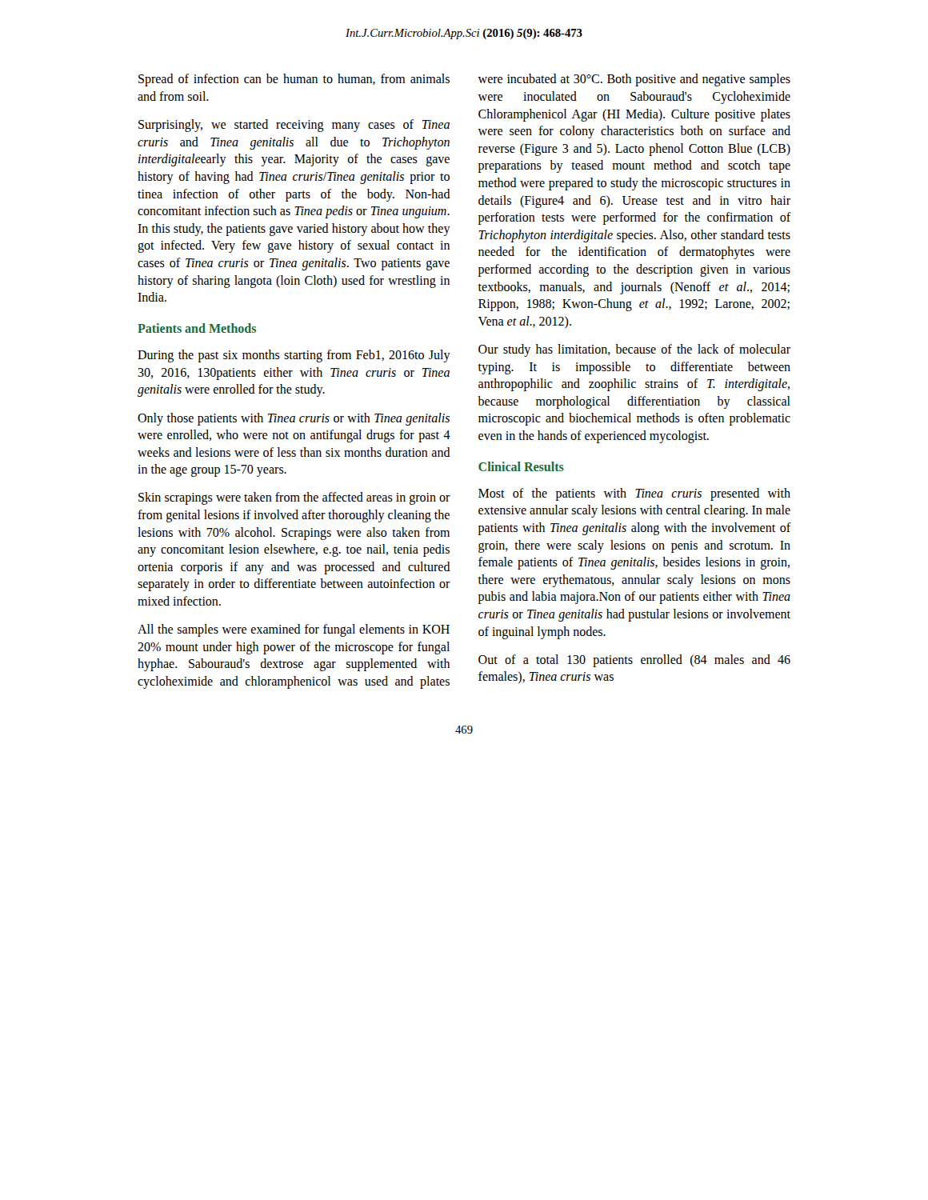Int.J.Curr.Microbiol.App.Sci (2016) 5(9): 468-473
Spread of infection can be human to human, from animals and from soil.
Surprisingly, we started receiving many cases of Tinea cruris and Tinea genitalis all due to Trichophyton interdigitaleearly this year. Majority of the cases gave history of having had Tinea cruris/Tinea genitalis prior to tinea infection of other parts of the body. Non-had concomitant infection such as Tinea pedis or Tinea unguium. In this study, the patients gave varied history about how they got infected. Very few gave history of sexual contact in cases of Tinea cruris or Tinea genitalis. Two patients gave history of sharing langota (loin Cloth) used for wrestling in India.
Patients and Methods
During the past six months starting from Feb1, 2016to July 30, 2016, 130patients either with Tinea cruris or Tinea genitalis were enrolled for the study.
Only those patients with Tinea cruris or with Tinea genitalis were enrolled, who were not on antifungal drugs for past 4 weeks and lesions were of less than six months duration and in the age group 15-70 years.
Skin scrapings were taken from the affected areas in groin or from genital lesions if involved after thoroughly cleaning the lesions with 70% alcohol. Scrapings were also taken from any concomitant lesion elsewhere, e.g. toe nail, tenia pedis ortenia corporis if any and was processed and cultured separately in order to differentiate between autoinfection or mixed infection.
All the samples were examined for fungal elements in KOH 20% mount under high power of the microscope for fungal hyphae. Sabouraud's dextrose agar supplemented with cycloheximide and chloramphenicol was used and plates were incubated at 30°C. Both positive and negative samples were inoculated on Sabouraud's Cycloheximide Chloramphenicol Agar (HI Media). Culture positive plates were seen for colony characteristics both on surface and reverse (Figure 3 and 5). Lacto phenol Cotton Blue (LCB) preparations by teased mount method and scotch tape method were prepared to study the microscopic structures in details (Figure4 and 6). Urease test and in vitro hair perforation tests were performed for the confirmation of Trichophyton interdigitale species. Also, other standard tests needed for the identification of dermatophytes were performed according to the description given in various textbooks, manuals, and journals (Nenoff et al., 2014; Rippon, 1988; Kwon-Chung et al., 1992; Larone, 2002; Vena et al., 2012).
Our study has limitation, because of the lack of molecular typing. It is impossible to differentiate between anthropophilic and zoophilic strains of T. interdigitale, because morphological differentiation by classical microscopic and biochemical methods is often problematic even in the hands of experienced mycologist.
Clinical Results
Most of the patients with Tinea cruris presented with extensive annular scaly lesions with central clearing. In male patients with Tinea genitalis along with the involvement of groin, there were scaly lesions on penis and scrotum. In female patients of Tinea genitalis, besides lesions in groin, there were erythematous, annular scaly lesions on mons pubis and labia majora.Non of our patients either with Tinea cruris or Tinea genitalis had pustular lesions or involvement of inguinal lymph nodes.
Out of a total 130 patients enrolled (84 males and 46 females), Tinea cruris was
469